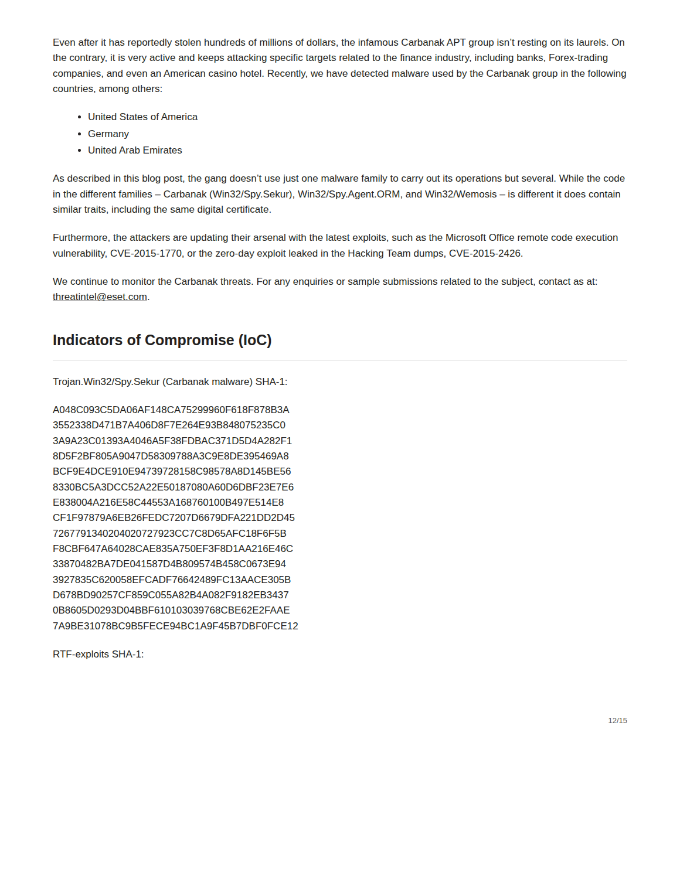Even after it has reportedly stolen hundreds of millions of dollars, the infamous Carbanak APT group isn’t resting on its laurels. On the contrary, it is very active and keeps attacking specific targets related to the finance industry, including banks, Forex-trading companies, and even an American casino hotel. Recently, we have detected malware used by the Carbanak group in the following countries, among others:
United States of America
Germany
United Arab Emirates
As described in this blog post, the gang doesn’t use just one malware family to carry out its operations but several. While the code in the different families – Carbanak (Win32/Spy.Sekur), Win32/Spy.Agent.ORM, and Win32/Wemosis – is different it does contain similar traits, including the same digital certificate.
Furthermore, the attackers are updating their arsenal with the latest exploits, such as the Microsoft Office remote code execution vulnerability, CVE-2015-1770, or the zero-day exploit leaked in the Hacking Team dumps, CVE-2015-2426.
We continue to monitor the Carbanak threats. For any enquiries or sample submissions related to the subject, contact as at: threatintel@eset.com.
Indicators of Compromise (IoC)
Trojan.Win32/Spy.Sekur (Carbanak malware) SHA-1:
A048C093C5DA06AF148CA75299960F618F878B3A
3552338D471B7A406D8F7E264E93B848075235C0
3A9A23C01393A4046A5F38FDBAC371D5D4A282F1
8D5F2BF805A9047D58309788A3C9E8DE395469A8
BCF9E4DCE910E94739728158C98578A8D145BE56
8330BC5A3DCC52A22E50187080A60D6DBF23E7E6
E838004A216E58C44553A168760100B497E514E8
CF1F97879A6EB26FEDC7207D6679DFA221DD2D45
7267791340204020727923CC7C8D65AFC18F6F5B
F8CBF647A64028CAE835A750EF3F8D1AA216E46C
33870482BA7DE041587D4B809574B458C0673E94
3927835C620058EFCADF76642489FC13AACE305B
D678BD90257CF859C055A82B4A082F9182EB3437
0B8605D0293D04BBF610103039768CBE62E2FAAE
7A9BE31078BC9B5FECE94BC1A9F45B7DBF0FCE12
RTF-exploits SHA-1:
12/15